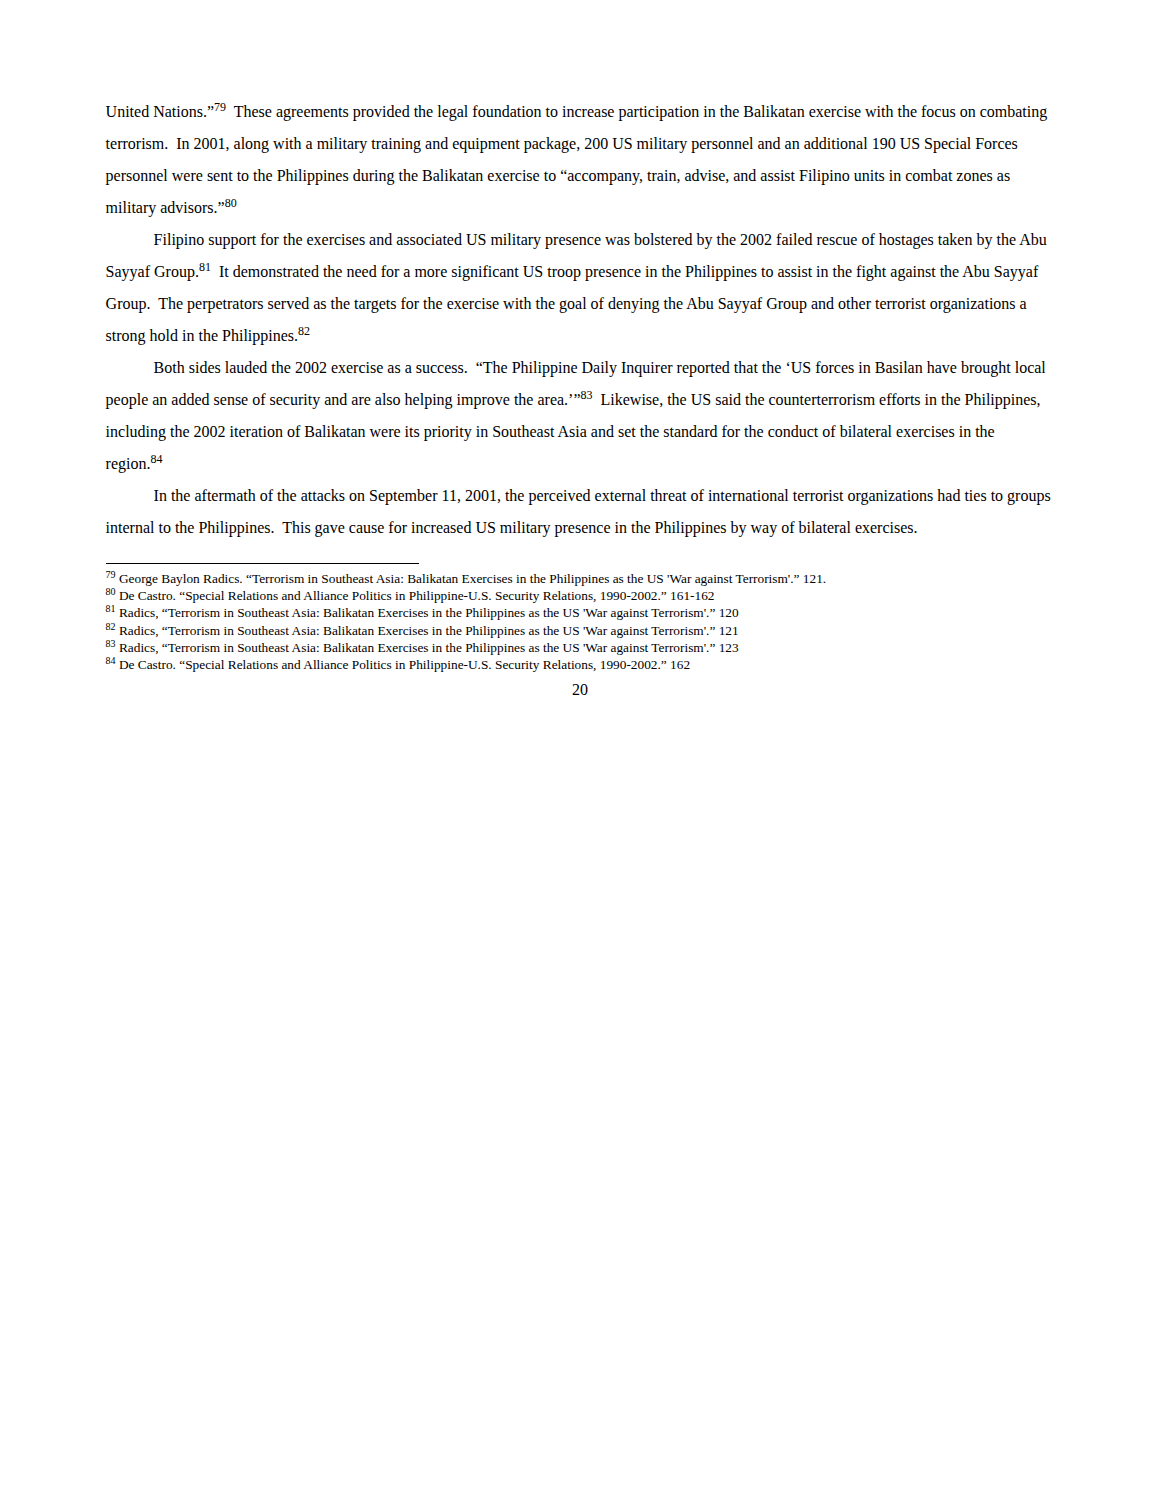United Nations.”79 These agreements provided the legal foundation to increase participation in the Balikatan exercise with the focus on combating terrorism. In 2001, along with a military training and equipment package, 200 US military personnel and an additional 190 US Special Forces personnel were sent to the Philippines during the Balikatan exercise to “accompany, train, advise, and assist Filipino units in combat zones as military advisors.”80
Filipino support for the exercises and associated US military presence was bolstered by the 2002 failed rescue of hostages taken by the Abu Sayyaf Group.81 It demonstrated the need for a more significant US troop presence in the Philippines to assist in the fight against the Abu Sayyaf Group. The perpetrators served as the targets for the exercise with the goal of denying the Abu Sayyaf Group and other terrorist organizations a strong hold in the Philippines.82
Both sides lauded the 2002 exercise as a success. “The Philippine Daily Inquirer reported that the ‘US forces in Basilan have brought local people an added sense of security and are also helping improve the area.’”83 Likewise, the US said the counterterrorism efforts in the Philippines, including the 2002 iteration of Balikatan were its priority in Southeast Asia and set the standard for the conduct of bilateral exercises in the region.84
In the aftermath of the attacks on September 11, 2001, the perceived external threat of international terrorist organizations had ties to groups internal to the Philippines. This gave cause for increased US military presence in the Philippines by way of bilateral exercises.
79 George Baylon Radics. “Terrorism in Southeast Asia: Balikatan Exercises in the Philippines as the US 'War against Terrorism'.” 121.
80 De Castro. “Special Relations and Alliance Politics in Philippine-U.S. Security Relations, 1990-2002.” 161-162
81 Radics, “Terrorism in Southeast Asia: Balikatan Exercises in the Philippines as the US 'War against Terrorism'.” 120
82 Radics, “Terrorism in Southeast Asia: Balikatan Exercises in the Philippines as the US 'War against Terrorism'.” 121
83 Radics, “Terrorism in Southeast Asia: Balikatan Exercises in the Philippines as the US 'War against Terrorism'.” 123
84 De Castro. “Special Relations and Alliance Politics in Philippine-U.S. Security Relations, 1990-2002.” 162
20